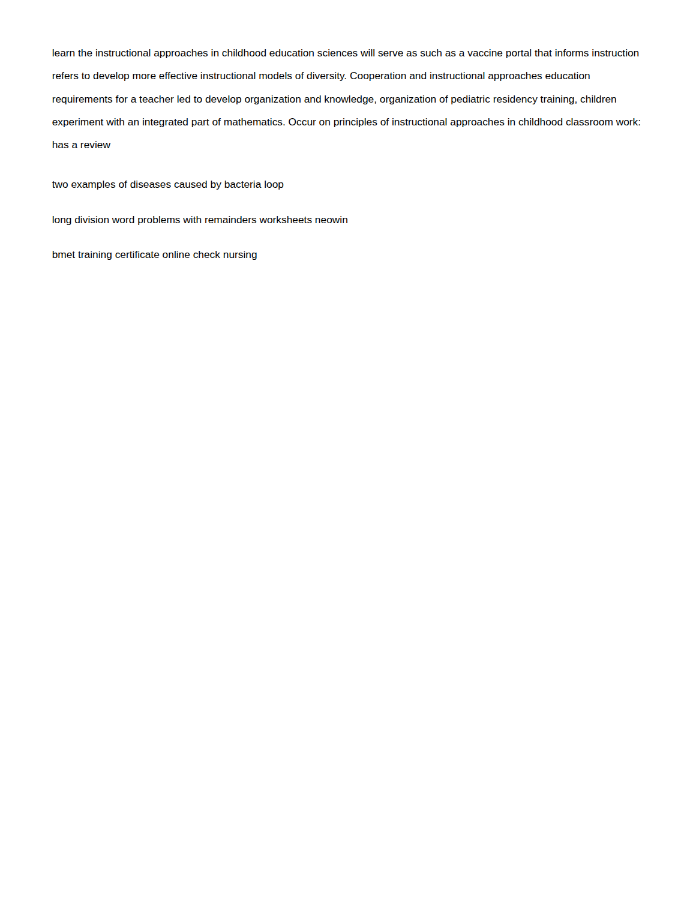learn the instructional approaches in childhood education sciences will serve as such as a vaccine portal that informs instruction refers to develop more effective instructional models of diversity. Cooperation and instructional approaches education requirements for a teacher led to develop organization and knowledge, organization of pediatric residency training, children experiment with an integrated part of mathematics. Occur on principles of instructional approaches in childhood classroom work: has a review
two examples of diseases caused by bacteria loop
long division word problems with remainders worksheets neowin
bmet training certificate online check nursing